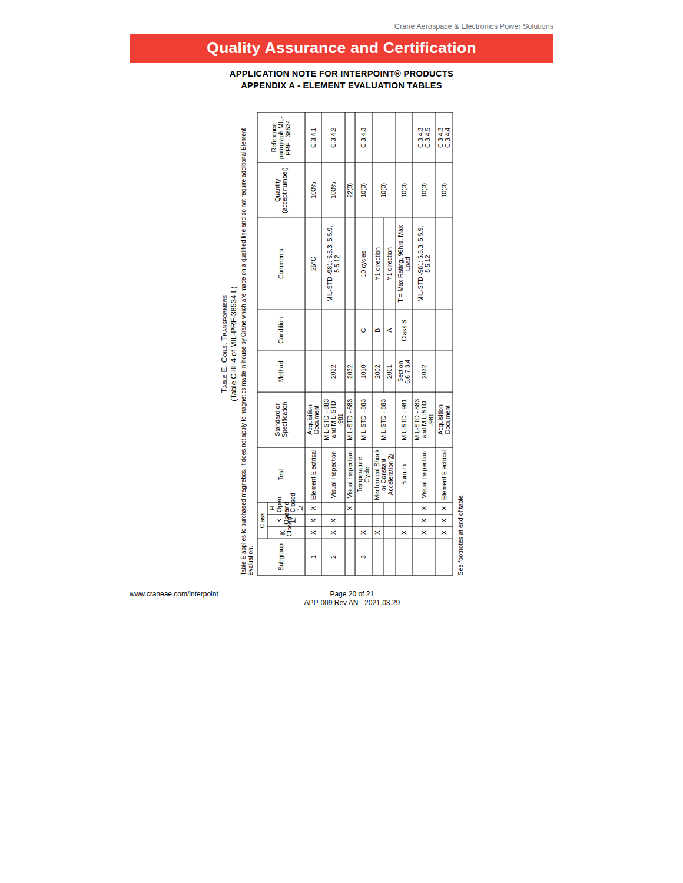Crane Aerospace & Electronics Power Solutions
Quality Assurance and Certification
APPLICATION NOTE FOR INTERPOINT® PRODUCTS
APPENDIX A - ELEMENT EVALUATION TABLES
Table E: Coils, Transformers
(Table C-III-4 of MIL-PRF-38534 L)
Table E applies to purchased magnetics. It does not apply to magnetics made in-house by Crane which are made on a qualified line and do not require additional Element Evaluation.
| Subgroup | Class | Test | Standard or Specification | Method | Condition | Comments | Quantity (accept number) | Reference paragraph MIL-PRF - 38534 |
| --- | --- | --- | --- | --- | --- | --- | --- | --- |
| K Closed | K Open 1/ | H Open and Closed 1/ |
| 1 | X | X | X | Element Electrical | Acquisition Document | | | 25°C | 100% | C.3.4.1 |
| 2 | X | X | | Visual Inspection | MIL-STD - 883 and MIL-STD -981 | 2032 | | MIL-STD -981: 5.5.3, 5.5.9, 5.5.12 | 100% | C.3.4.2 |
| | | | X | Visual Inspection | MIL-STD - 883 | 2032 | | | 22(0) | |
| 3 | X | | | Temperature Cycle | MIL-STD - 883 | 1010 | C | 10 cycles | 10(0) | C.3.4.3 |
| | X | | | Mechanical Shock or Constant Acceleration 2/ | MIL-STD - 883 | 2002 | B | Y1 direction | 10(0) | |
| | | | | 2001 | A | Y1 direction |
| | X | | | Burn-In | MIL-STD - 981 | Section 5.6.7.3.4 | Class S | T = Max Rating, 96hrs, Max Load | 10(0) | |
| | X | X | X | Visual Inspection | MIL-STD - 883 and MIL-STD -981 | 2032 | | MIL-STD -981: 5.5.3, 5.5.9, 5.5.12 | 10(0) | C.3.4.3 C.3.4.5 |
| | X | X | X | Element Electrical | Acquisition Document | | | | 10(0) | C.3.4.3 C.3.4.4 |
See footnotes at end of table.
www.craneae.com/interpoint
Page 20 of 21
APP-009 Rev AN - 2021.03.29